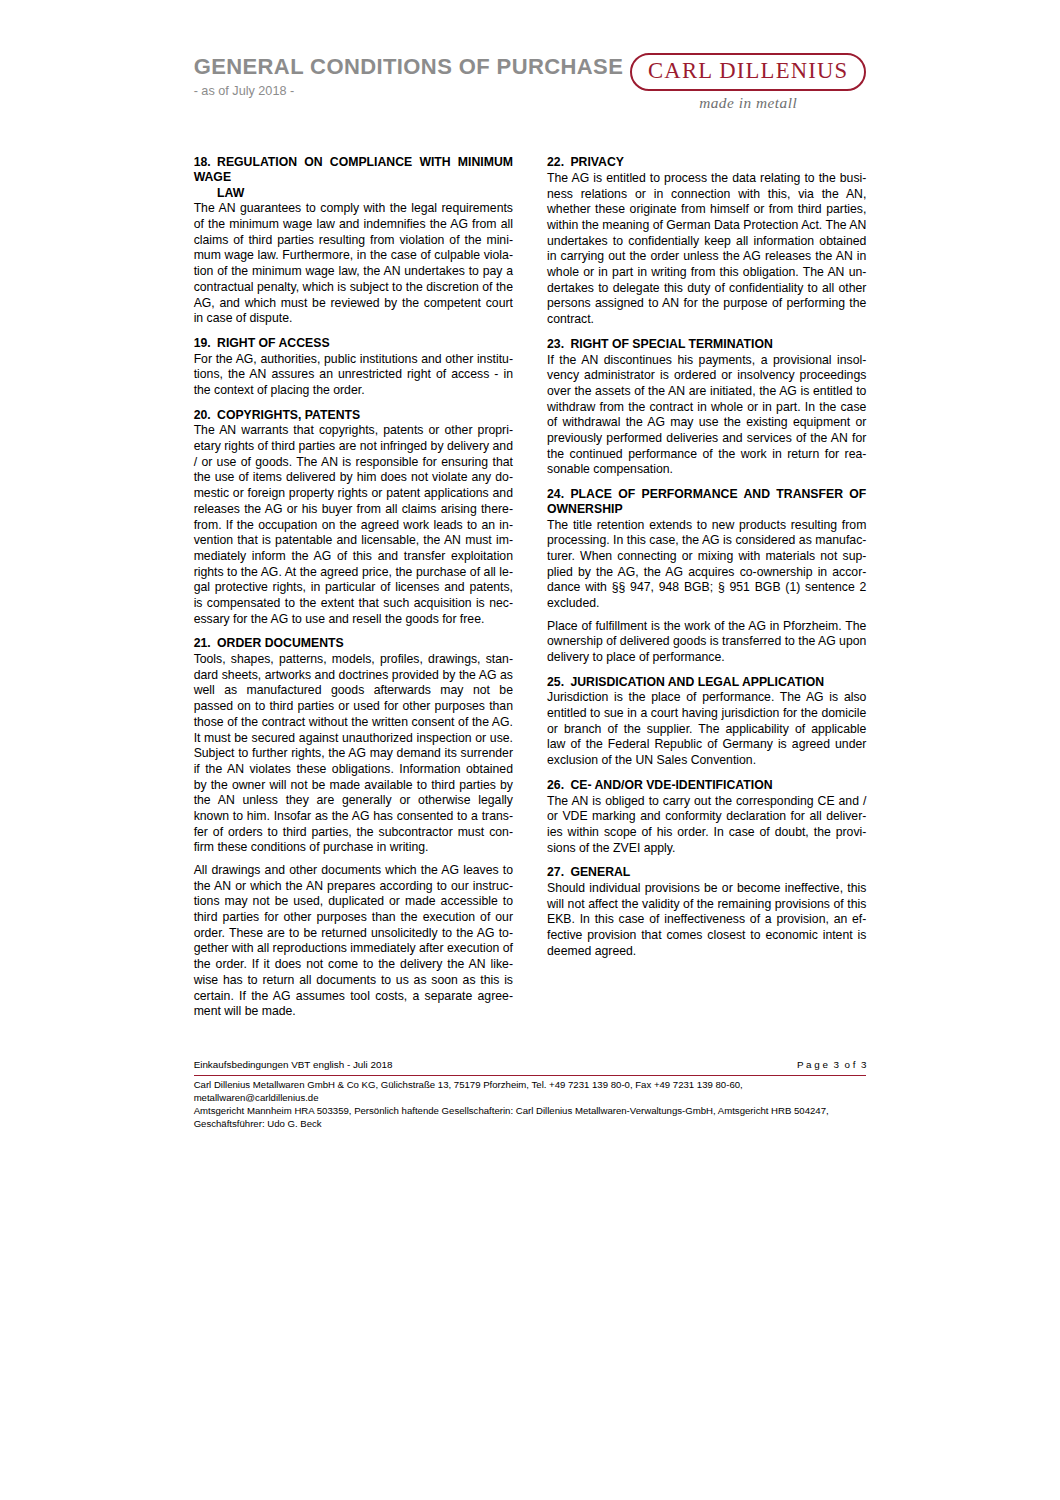General Conditions of Purchase
- as of July 2018 -
CARL DILLENIUS
made in metall
18. REGULATION ON COMPLIANCE WITH MINIMUM WAGE
LAW
The AN guarantees to comply with the legal requirements of the minimum wage law and indemnifies the AG from all claims of third parties resulting from violation of the minimum wage law. Furthermore, in the case of culpable violation of the minimum wage law, the AN undertakes to pay a contractual penalty, which is subject to the discretion of the AG, and which must be reviewed by the competent court in case of dispute.
19. RIGHT OF ACCESS
For the AG, authorities, public institutions and other institutions, the AN assures an unrestricted right of access - in the context of placing the order.
20. COPYRIGHTS, PATENTS
The AN warrants that copyrights, patents or other proprietary rights of third parties are not infringed by delivery and / or use of goods. The AN is responsible for ensuring that the use of items delivered by him does not violate any domestic or foreign property rights or patent applications and releases the AG or his buyer from all claims arising therefrom. If the occupation on the agreed work leads to an invention that is patentable and licensable, the AN must immediately inform the AG of this and transfer exploitation rights to the AG. At the agreed price, the purchase of all legal protective rights, in particular of licenses and patents, is compensated to the extent that such acquisition is necessary for the AG to use and resell the goods for free.
21. ORDER DOCUMENTS
Tools, shapes, patterns, models, profiles, drawings, standard sheets, artworks and doctrines provided by the AG as well as manufactured goods afterwards may not be passed on to third parties or used for other purposes than those of the contract without the written consent of the AG. It must be secured against unauthorized inspection or use. Subject to further rights, the AG may demand its surrender if the AN violates these obligations. Information obtained by the owner will not be made available to third parties by the AN unless they are generally or otherwise legally known to him. Insofar as the AG has consented to a transfer of orders to third parties, the subcontractor must confirm these conditions of purchase in writing.
All drawings and other documents which the AG leaves to the AN or which the AN prepares according to our instructions may not be used, duplicated or made accessible to third parties for other purposes than the execution of our order. These are to be returned unsolicitedly to the AG together with all reproductions immediately after execution of the order. If it does not come to the delivery the AN likewise has to return all documents to us as soon as this is certain. If the AG assumes tool costs, a separate agreement will be made.
22. PRIVACY
The AG is entitled to process the data relating to the business relations or in connection with this, via the AN, whether these originate from himself or from third parties, within the meaning of German Data Protection Act. The AN undertakes to confidentially keep all information obtained in carrying out the order unless the AG releases the AN in whole or in part in writing from this obligation. The AN undertakes to delegate this duty of confidentiality to all other persons assigned to AN for the purpose of performing the contract.
23. RIGHT OF SPECIAL TERMINATION
If the AN discontinues his payments, a provisional insolvency administrator is ordered or insolvency proceedings over the assets of the AN are initiated, the AG is entitled to withdraw from the contract in whole or in part. In the case of withdrawal the AG may use the existing equipment or previously performed deliveries and services of the AN for the continued performance of the work in return for reasonable compensation.
24. PLACE OF PERFORMANCE AND TRANSFER OF OWNERSHIP
The title retention extends to new products resulting from processing. In this case, the AG is considered as manufacturer. When connecting or mixing with materials not supplied by the AG, the AG acquires co-ownership in accordance with §§ 947, 948 BGB; § 951 BGB (1) sentence 2 excluded.
Place of fulfillment is the work of the AG in Pforzheim. The ownership of delivered goods is transferred to the AG upon delivery to place of performance.
25. JURISDICATION AND LEGAL APPLICATION
Jurisdiction is the place of performance. The AG is also entitled to sue in a court having jurisdiction for the domicile or branch of the supplier. The applicability of applicable law of the Federal Republic of Germany is agreed under exclusion of the UN Sales Convention.
26. CE- AND/OR VDE-IDENTIFICATION
The AN is obliged to carry out the corresponding CE and / or VDE marking and conformity declaration for all deliveries within scope of his order. In case of doubt, the provisions of the ZVEI apply.
27. GENERAL
Should individual provisions be or become ineffective, this will not affect the validity of the remaining provisions of this EKB. In this case of ineffectiveness of a provision, an effective provision that comes closest to economic intent is deemed agreed.
Einkaufsbedingungen VBT english - Juli 2018 P a g e 3 o f 3
Carl Dillenius Metallwaren GmbH & Co KG, Gülichstraße 13, 75179 Pforzheim, Tel. +49 7231 139 80-0, Fax +49 7231 139 80-60, metallwaren@carldillenius.de
Amtsgericht Mannheim HRA 503359, Persönlich haftende Gesellschafterin: Carl Dillenius Metallwaren-Verwaltungs-GmbH, Amtsgericht HRB 504247, Geschäftsführer: Udo G. Beck